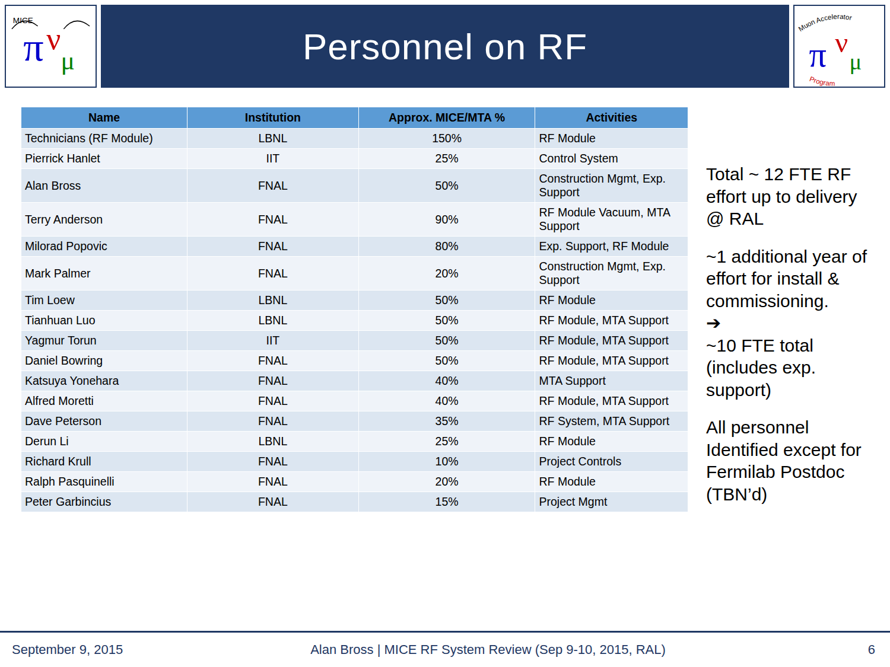MICE π ν μ
Muon Accelerator π ν μ Program
Personnel on RF
| Name | Institution | Approx. MICE/MTA % | Activities |
| --- | --- | --- | --- |
| Technicians (RF Module) | LBNL | 150% | RF Module |
| Pierrick Hanlet | IIT | 25% | Control System |
| Alan Bross | FNAL | 50% | Construction Mgmt, Exp. Support |
| Terry Anderson | FNAL | 90% | RF Module Vacuum, MTA Support |
| Milorad Popovic | FNAL | 80% | Exp. Support, RF Module |
| Mark Palmer | FNAL | 20% | Construction Mgmt, Exp. Support |
| Tim Loew | LBNL | 50% | RF Module |
| Tianhuan Luo | LBNL | 50% | RF Module, MTA Support |
| Yagmur Torun | IIT | 50% | RF Module, MTA Support |
| Daniel Bowring | FNAL | 50% | RF Module, MTA Support |
| Katsuya Yonehara | FNAL | 40% | MTA Support |
| Alfred Moretti | FNAL | 40% | RF Module, MTA Support |
| Dave Peterson | FNAL | 35% | RF System, MTA Support |
| Derun Li | LBNL | 25% | RF Module |
| Richard Krull | FNAL | 10% | Project Controls |
| Ralph Pasquinelli | FNAL | 20% | RF Module |
| Peter Garbincius | FNAL | 15% | Project Mgmt |
Total ~ 12 FTE RF effort up to delivery @ RAL
~1 additional year of effort for install & commissioning.
➔
~10 FTE total (includes exp. support)
All personnel Identified except for Fermilab Postdoc (TBN’d)
September 9, 2015
Alan Bross | MICE RF System Review (Sep 9-10, 2015, RAL)
6